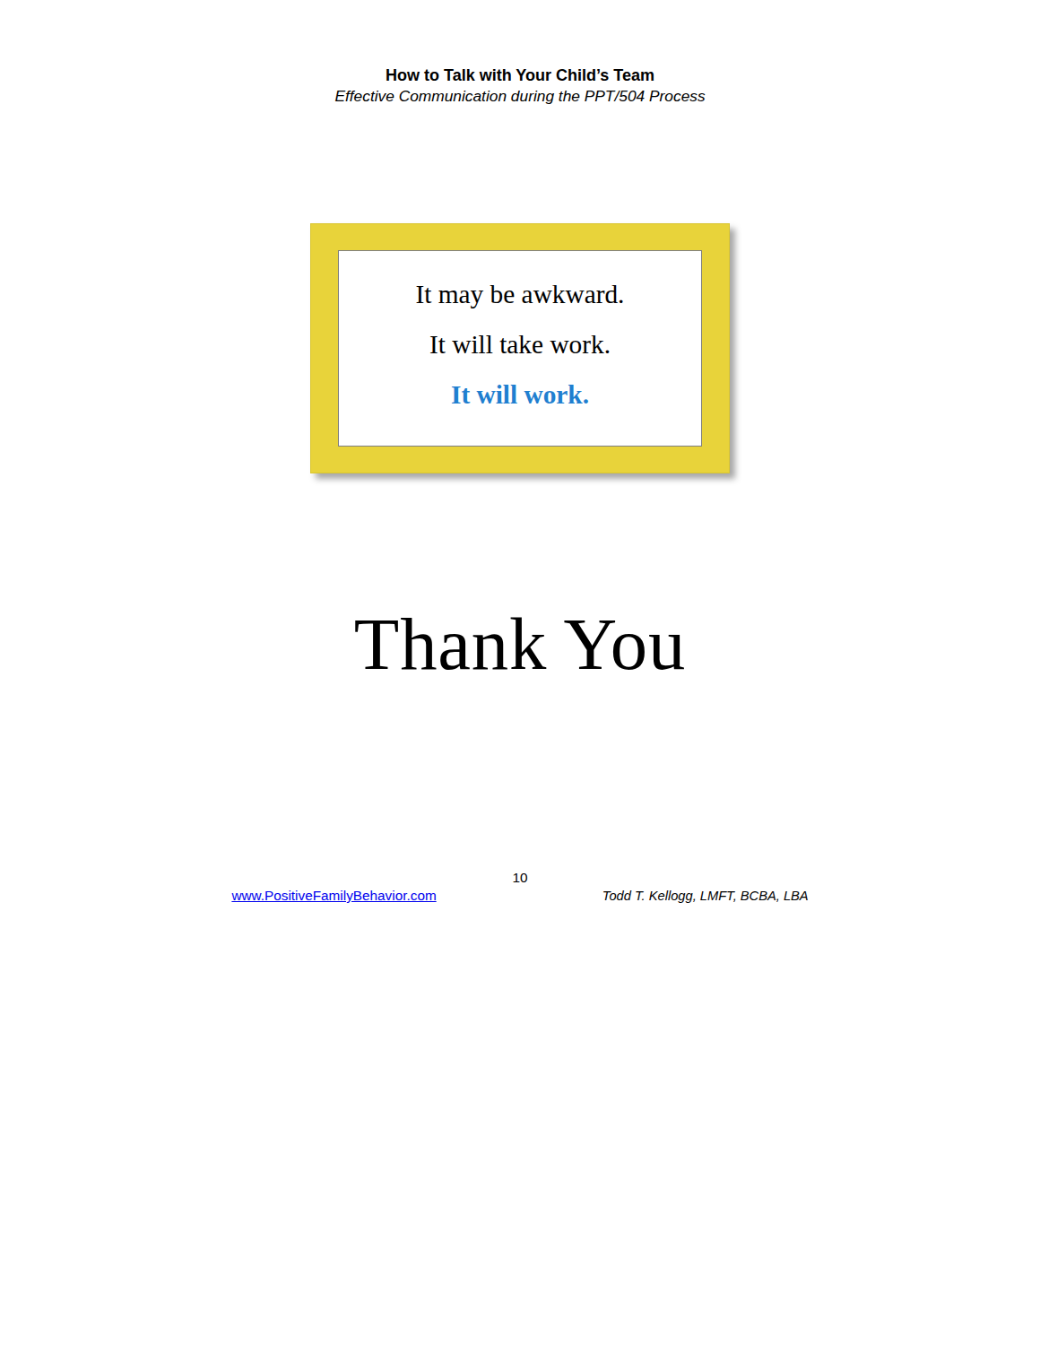How to Talk with Your Child’s Team
Effective Communication during the PPT/504 Process
It may be awkward.
It will take work.
It will work.
Thank You
10
www.PositiveFamilyBehavior.com Todd T. Kellogg, LMFT, BCBA, LBA